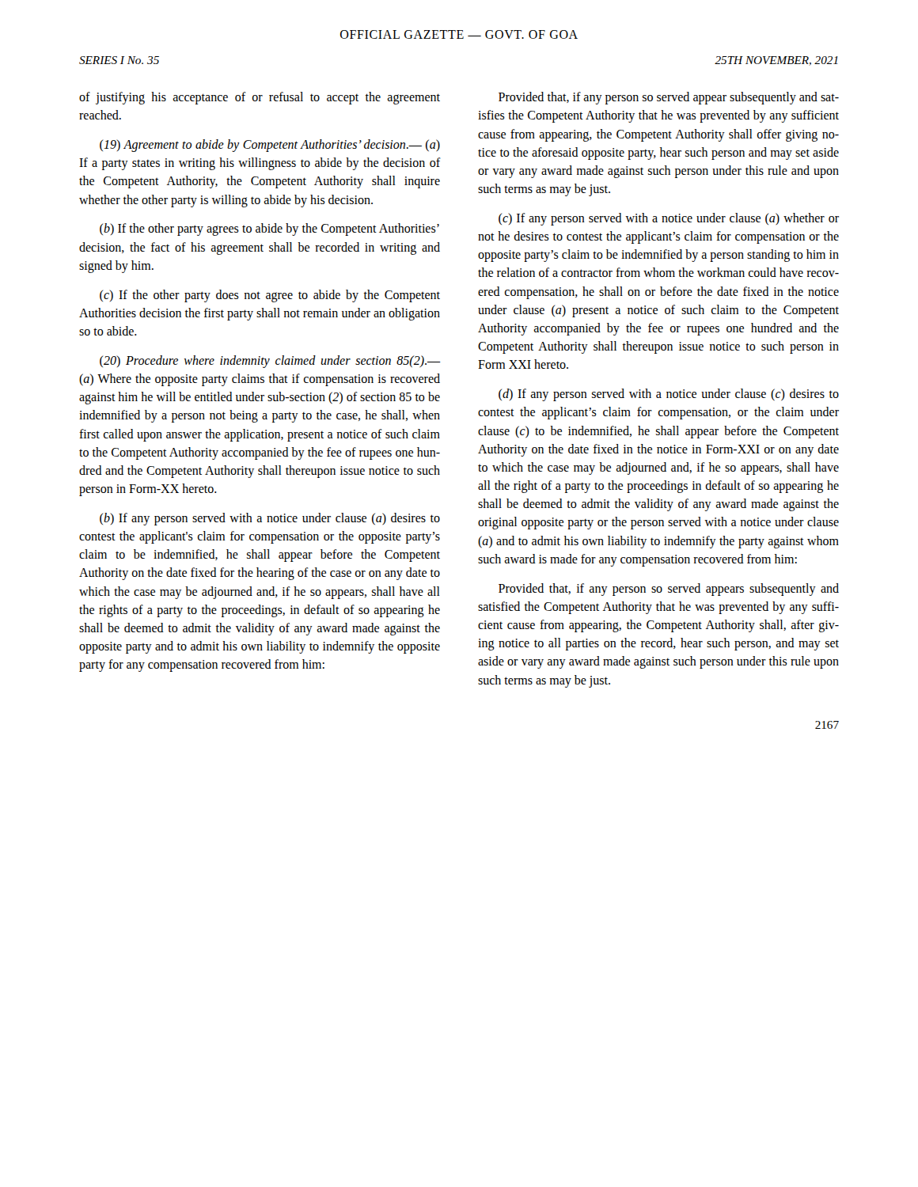OFFICIAL GAZETTE — GOVT. OF GOA
SERIES I No. 35 25TH NOVEMBER, 2021
of justifying his acceptance of or refusal to accept the agreement reached.
(19) Agreement to abide by Competent Authorities’ decision.— (a) If a party states in writing his willingness to abide by the decision of the Competent Authority, the Competent Authority shall inquire whether the other party is willing to abide by his decision.
(b) If the other party agrees to abide by the Competent Authorities’ decision, the fact of his agreement shall be recorded in writing and signed by him.
(c) If the other party does not agree to abide by the Competent Authorities decision the first party shall not remain under an obligation so to abide.
(20) Procedure where indemnity claimed under section 85(2).— (a) Where the opposite party claims that if compensation is recovered against him he will be entitled under sub-section (2) of section 85 to be indemnified by a person not being a party to the case, he shall, when first called upon answer the application, present a notice of such claim to the Competent Authority accompanied by the fee of rupees one hundred and the Competent Authority shall thereupon issue notice to such person in Form-XX hereto.
(b) If any person served with a notice under clause (a) desires to contest the applicant's claim for compensation or the opposite party’s claim to be indemnified, he shall appear before the Competent Authority on the date fixed for the hearing of the case or on any date to which the case may be adjourned and, if he so appears, shall have all the rights of a party to the proceedings, in default of so appearing he shall be deemed to admit the validity of any award made against the opposite party and to admit his own liability to indemnify the opposite party for any compensation recovered from him:
Provided that, if any person so served appear subsequently and satisfies the Competent Authority that he was prevented by any sufficient cause from appearing, the Competent Authority shall offer giving notice to the aforesaid opposite party, hear such person and may set aside or vary any award made against such person under this rule and upon such terms as may be just.
(c) If any person served with a notice under clause (a) whether or not he desires to contest the applicant’s claim for compensation or the opposite party’s claim to be indemnified by a person standing to him in the relation of a contractor from whom the workman could have recovered compensation, he shall on or before the date fixed in the notice under clause (a) present a notice of such claim to the Competent Authority accompanied by the fee or rupees one hundred and the Competent Authority shall thereupon issue notice to such person in Form XXI hereto.
(d) If any person served with a notice under clause (c) desires to contest the applicant’s claim for compensation, or the claim under clause (c) to be indemnified, he shall appear before the Competent Authority on the date fixed in the notice in Form-XXI or on any date to which the case may be adjourned and, if he so appears, shall have all the right of a party to the proceedings in default of so appearing he shall be deemed to admit the validity of any award made against the original opposite party or the person served with a notice under clause (a) and to admit his own liability to indemnify the party against whom such award is made for any compensation recovered from him:
Provided that, if any person so served appears subsequently and satisfied the Competent Authority that he was prevented by any sufficient cause from appearing, the Competent Authority shall, after giving notice to all parties on the record, hear such person, and may set aside or vary any award made against such person under this rule upon such terms as may be just.
2167